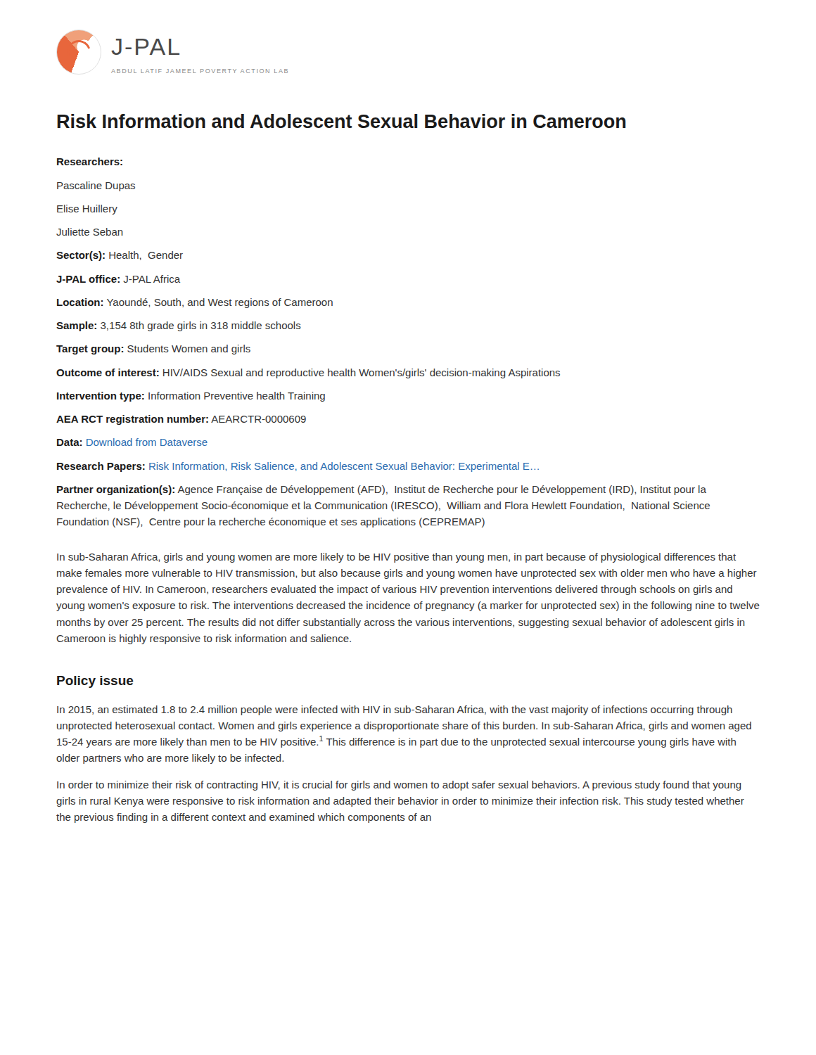J-PAL
Abdul Latif Jameel Poverty Action Lab
Risk Information and Adolescent Sexual Behavior in Cameroon
Researchers:
Pascaline Dupas
Elise Huillery
Juliette Seban
Sector(s): Health, Gender
J-PAL office: J-PAL Africa
Location: Yaoundé, South, and West regions of Cameroon
Sample: 3,154 8th grade girls in 318 middle schools
Target group: Students Women and girls
Outcome of interest: HIV/AIDS Sexual and reproductive health Women's/girls' decision-making Aspirations
Intervention type: Information Preventive health Training
AEA RCT registration number: AEARCTR-0000609
Data: Download from Dataverse
Research Papers: Risk Information, Risk Salience, and Adolescent Sexual Behavior: Experimental E…
Partner organization(s): Agence Française de Développement (AFD), Institut de Recherche pour le Développement (IRD), Institut pour la Recherche, le Développement Socio-économique et la Communication (IRESCO), William and Flora Hewlett Foundation, National Science Foundation (NSF), Centre pour la recherche économique et ses applications (CEPREMAP)
In sub-Saharan Africa, girls and young women are more likely to be HIV positive than young men, in part because of physiological differences that make females more vulnerable to HIV transmission, but also because girls and young women have unprotected sex with older men who have a higher prevalence of HIV. In Cameroon, researchers evaluated the impact of various HIV prevention interventions delivered through schools on girls and young women's exposure to risk. The interventions decreased the incidence of pregnancy (a marker for unprotected sex) in the following nine to twelve months by over 25 percent. The results did not differ substantially across the various interventions, suggesting sexual behavior of adolescent girls in Cameroon is highly responsive to risk information and salience.
Policy issue
In 2015, an estimated 1.8 to 2.4 million people were infected with HIV in sub-Saharan Africa, with the vast majority of infections occurring through unprotected heterosexual contact. Women and girls experience a disproportionate share of this burden. In sub-Saharan Africa, girls and women aged 15-24 years are more likely than men to be HIV positive.1 This difference is in part due to the unprotected sexual intercourse young girls have with older partners who are more likely to be infected.
In order to minimize their risk of contracting HIV, it is crucial for girls and women to adopt safer sexual behaviors. A previous study found that young girls in rural Kenya were responsive to risk information and adapted their behavior in order to minimize their infection risk. This study tested whether the previous finding in a different context and examined which components of an